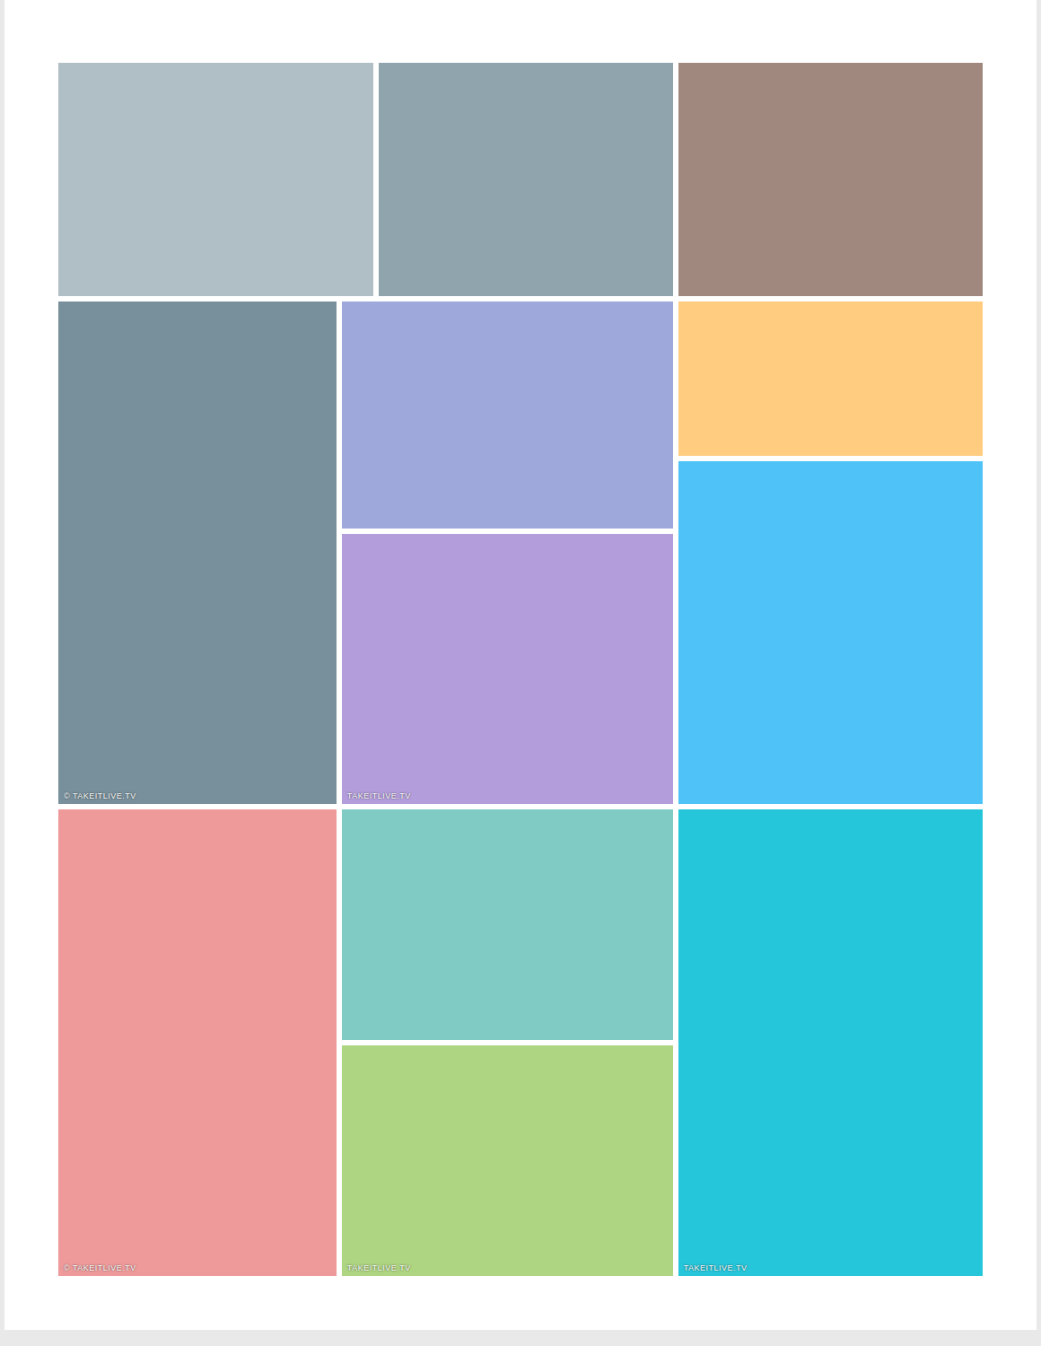© Takeitlive.tv
Takeitlive.tv
© Takeitlive.tv
Takeitlive.tv
Takeitlive.tv